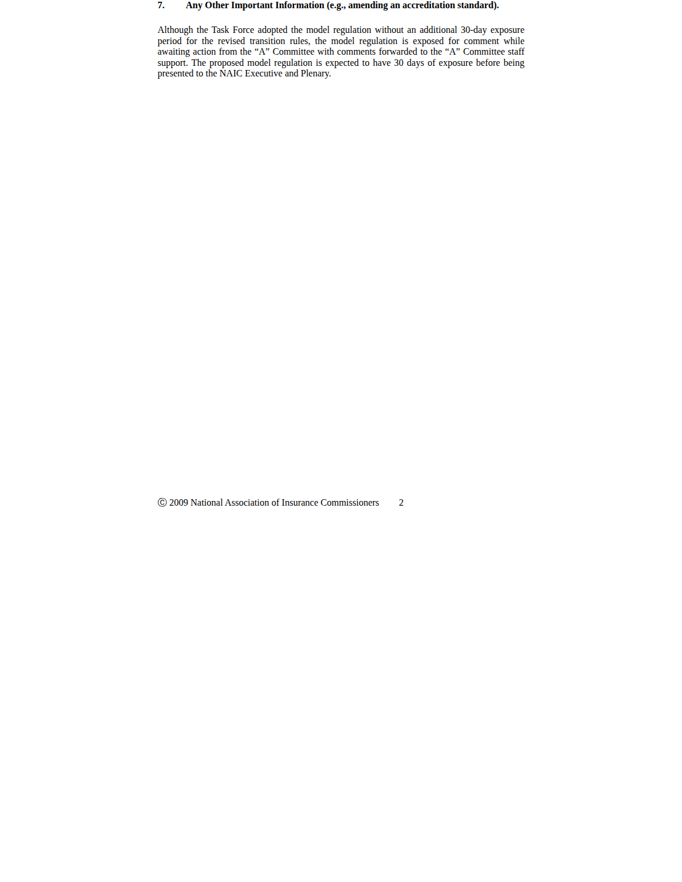7. Any Other Important Information (e.g., amending an accreditation standard).
Although the Task Force adopted the model regulation without an additional 30-day exposure period for the revised transition rules, the model regulation is exposed for comment while awaiting action from the “A” Committee with comments forwarded to the “A” Committee staff support. The proposed model regulation is expected to have 30 days of exposure before being presented to the NAIC Executive and Plenary.
Ⓒ 2009 National Association of Insurance Commissioners 2